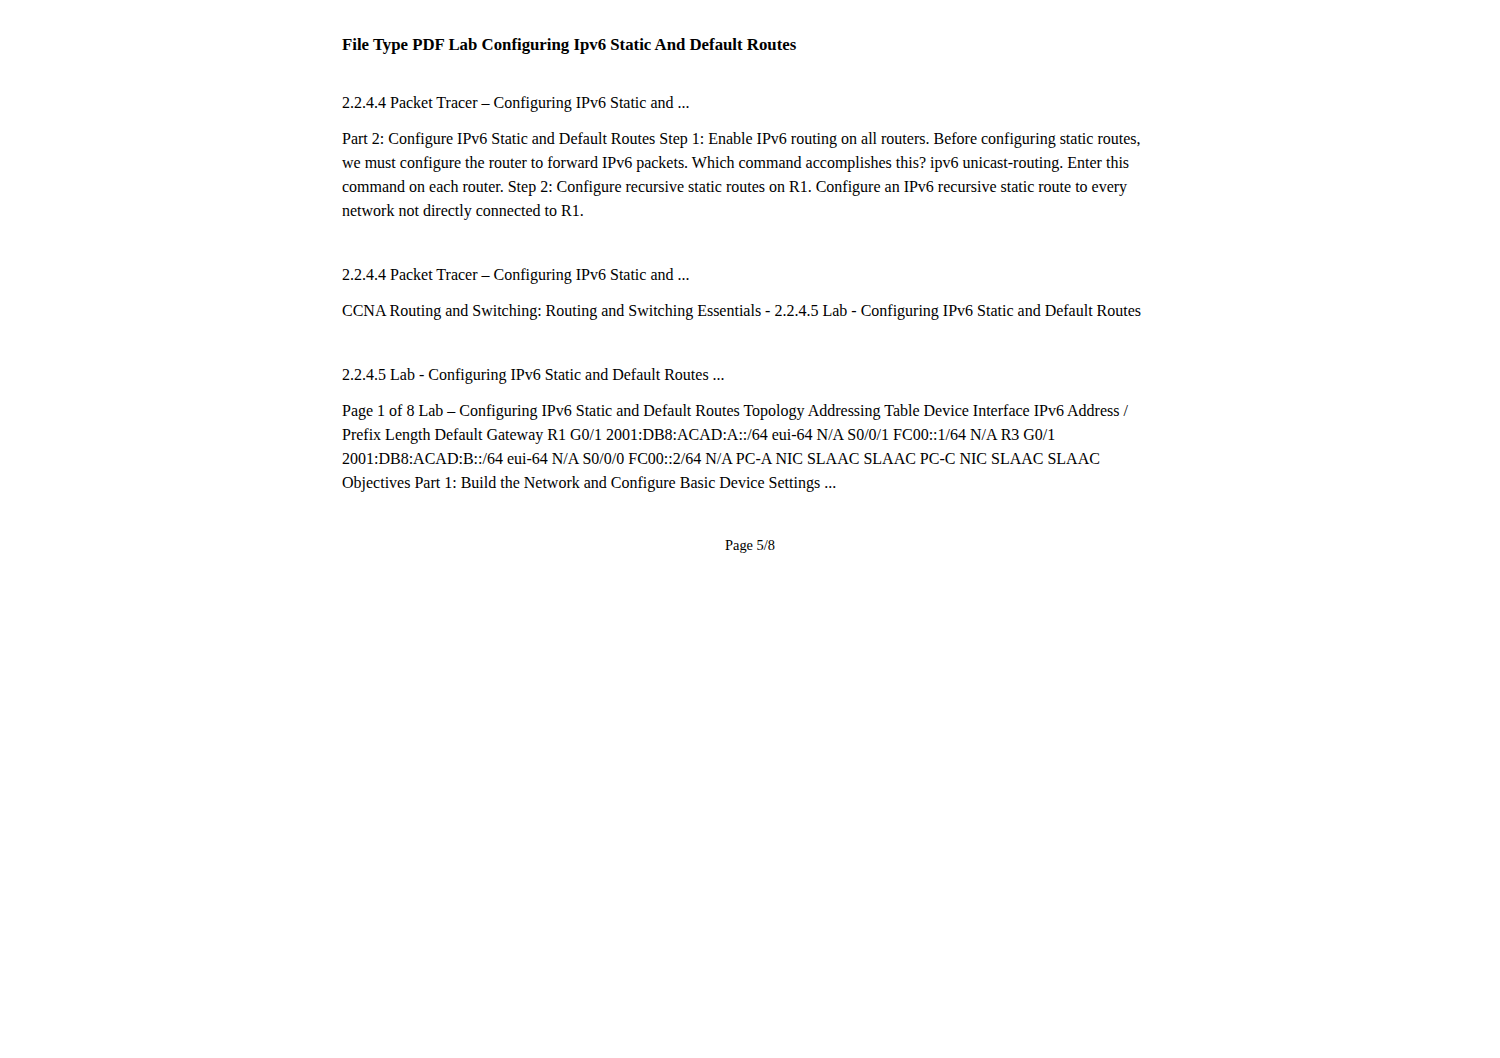File Type PDF Lab Configuring Ipv6 Static And Default Routes
2.2.4.4 Packet Tracer – Configuring IPv6 Static and ...
Part 2: Configure IPv6 Static and Default Routes Step 1: Enable IPv6 routing on all routers. Before configuring static routes, we must configure the router to forward IPv6 packets. Which command accomplishes this? ipv6 unicast-routing. Enter this command on each router. Step 2: Configure recursive static routes on R1. Configure an IPv6 recursive static route to every network not directly connected to R1.
2.2.4.4 Packet Tracer – Configuring IPv6 Static and ...
CCNA Routing and Switching: Routing and Switching Essentials - 2.2.4.5 Lab - Configuring IPv6 Static and Default Routes
2.2.4.5 Lab - Configuring IPv6 Static and Default Routes ...
Page 1 of 8 Lab – Configuring IPv6 Static and Default Routes Topology Addressing Table Device Interface IPv6 Address / Prefix Length Default Gateway R1 G0/1 2001:DB8:ACAD:A::/64 eui-64 N/A S0/0/1 FC00::1/64 N/A R3 G0/1 2001:DB8:ACAD:B::/64 eui-64 N/A S0/0/0 FC00::2/64 N/A PC-A NIC SLAAC SLAAC PC-C NIC SLAAC SLAAC Objectives Part 1: Build the Network and Configure Basic Device Settings ...
Page 5/8